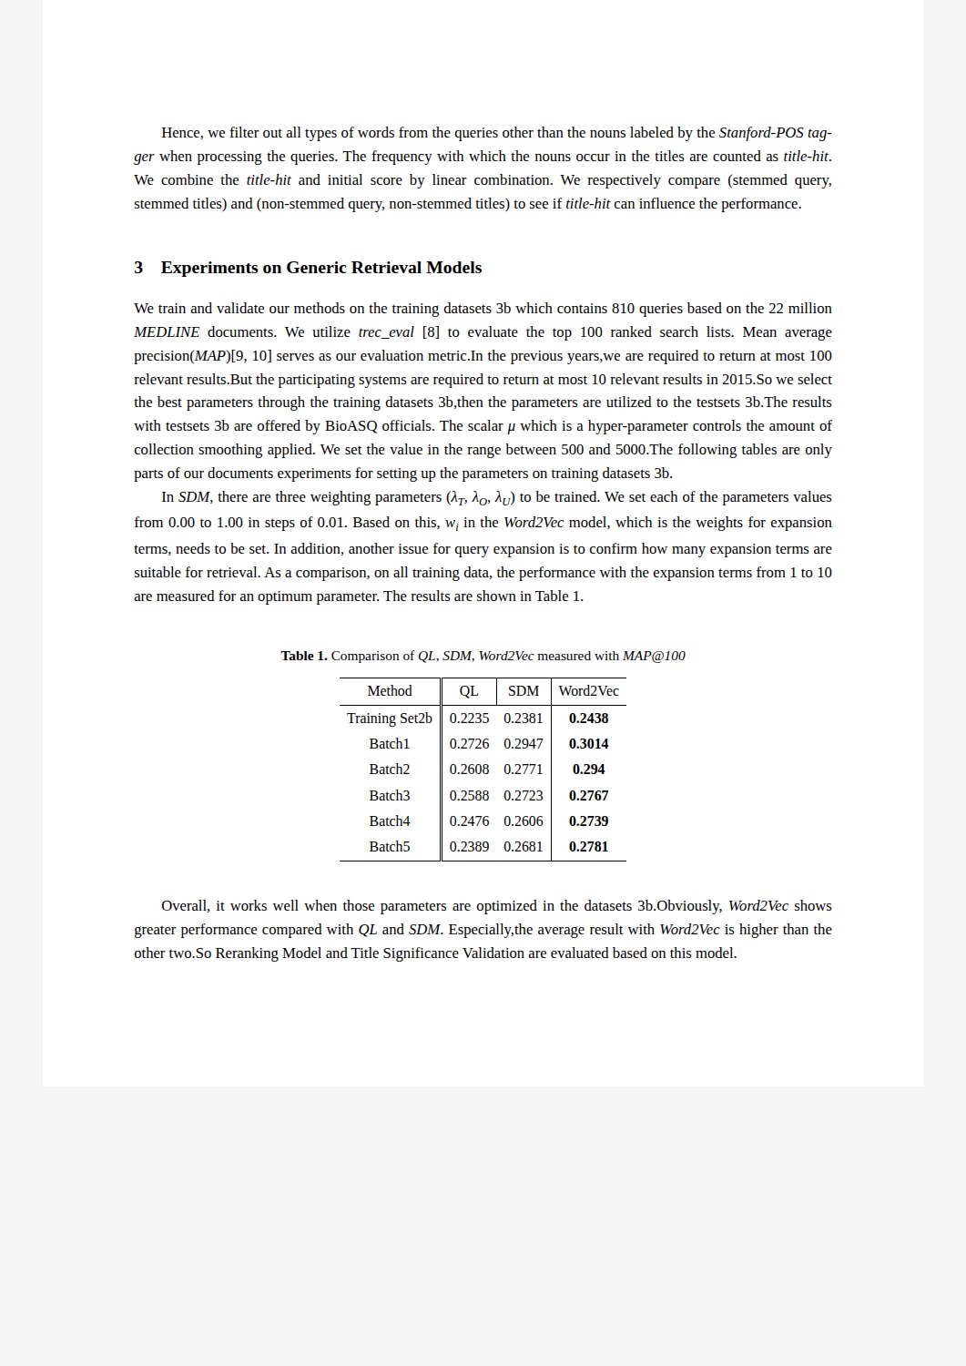Hence, we filter out all types of words from the queries other than the nouns labeled by the Stanford-POS tagger when processing the queries. The frequency with which the nouns occur in the titles are counted as title-hit. We combine the title-hit and initial score by linear combination. We respectively compare (stemmed query, stemmed titles) and (non-stemmed query, non-stemmed titles) to see if title-hit can influence the performance.
3 Experiments on Generic Retrieval Models
We train and validate our methods on the training datasets 3b which contains 810 queries based on the 22 million MEDLINE documents. We utilize trec_eval [8] to evaluate the top 100 ranked search lists. Mean average precision(MAP)[9, 10] serves as our evaluation metric.In the previous years,we are required to return at most 100 relevant results.But the participating systems are required to return at most 10 relevant results in 2015.So we select the best parameters through the training datasets 3b,then the parameters are utilized to the testsets 3b.The results with testsets 3b are offered by BioASQ officials. The scalar μ which is a hyper-parameter controls the amount of collection smoothing applied. We set the value in the range between 500 and 5000.The following tables are only parts of our documents experiments for setting up the parameters on training datasets 3b.
In SDM, there are three weighting parameters (λT, λO, λU) to be trained. We set each of the parameters values from 0.00 to 1.00 in steps of 0.01. Based on this, wi in the Word2Vec model, which is the weights for expansion terms, needs to be set. In addition, another issue for query expansion is to confirm how many expansion terms are suitable for retrieval. As a comparison, on all training data, the performance with the expansion terms from 1 to 10 are measured for an optimum parameter. The results are shown in Table 1.
Table 1. Comparison of QL, SDM, Word2Vec measured with MAP@100
| Method | QL | SDM | Word2Vec |
| --- | --- | --- | --- |
| Training Set2b | 0.2235 | 0.2381 | 0.2438 |
| Batch1 | 0.2726 | 0.2947 | 0.3014 |
| Batch2 | 0.2608 | 0.2771 | 0.294 |
| Batch3 | 0.2588 | 0.2723 | 0.2767 |
| Batch4 | 0.2476 | 0.2606 | 0.2739 |
| Batch5 | 0.2389 | 0.2681 | 0.2781 |
Overall, it works well when those parameters are optimized in the datasets 3b.Obviously, Word2Vec shows greater performance compared with QL and SDM. Especially,the average result with Word2Vec is higher than the other two.So Reranking Model and Title Significance Validation are evaluated based on this model.